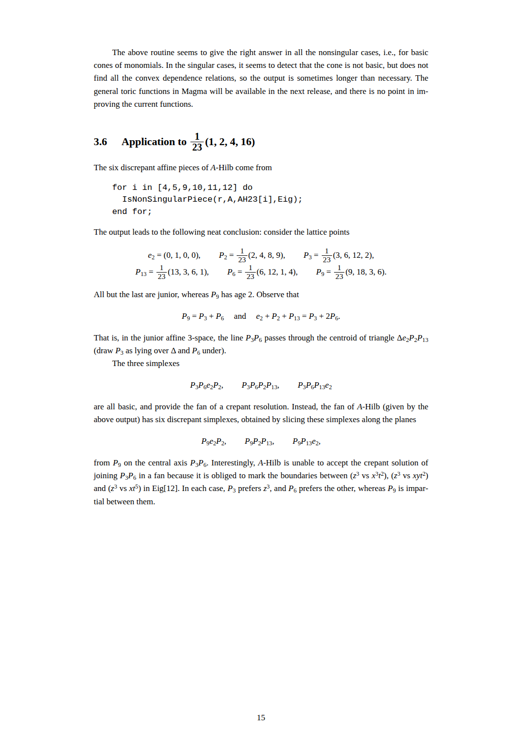The above routine seems to give the right answer in all the nonsingular cases, i.e., for basic cones of monomials. In the singular cases, it seems to detect that the cone is not basic, but does not find all the convex dependence relations, so the output is sometimes longer than necessary. The general toric functions in Magma will be available in the next release, and there is no point in improving the current functions.
3.6 Application to 123(1, 2, 4, 16)
The six discrepant affine pieces of A-Hilb come from
for i in [4,5,9,10,11,12] do
  IsNonSingularPiece(r,A,AH23[i],Eig);
end for;
The output leads to the following neat conclusion: consider the lattice points
e2 = (0, 1, 0, 0), P2 = 123(2, 4, 8, 9), P3 = 123(3, 6, 12, 2), P13 = 123(13, 3, 6, 1), P6 = 123(6, 12, 1, 4), P9 = 123(9, 18, 3, 6).
All but the last are junior, whereas P9 has age 2. Observe that
P9 = P3 + P6 and e2 + P2 + P13 = P3 + 2P6.
That is, in the junior affine 3-space, the line P3P6 passes through the centroid of triangle Δe2P2P13 (draw P3 as lying over Δ and P6 under).
The three simplexes
P3P6e2P2, P3P6P2P13, P3P6P13e2
are all basic, and provide the fan of a crepant resolution. Instead, the fan of A-Hilb (given by the above output) has six discrepant simplexes, obtained by slicing these simplexes along the planes
P9e2P2, P9P2P13, P9P13e2,
from P9 on the central axis P3P6. Interestingly, A-Hilb is unable to accept the crepant solution of joining P3P6 in a fan because it is obliged to mark the boundaries between (z3 vs x3t2), (z3 vs xyt2) and (z3 vs xt5) in Eig[12]. In each case, P3 prefers z3, and P6 prefers the other, whereas P9 is impartial between them.
15